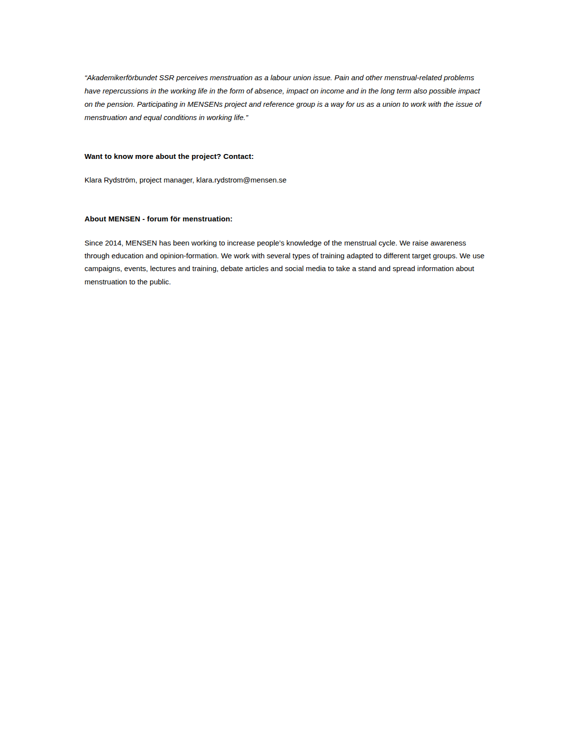“Akademikerförbundet SSR perceives menstruation as a labour union issue. Pain and other menstrual-related problems have repercussions in the working life in the form of absence, impact on income and in the long term also possible impact on the pension. Participating in MENSENs project and reference group is a way for us as a union to work with the issue of menstruation and equal conditions in working life.”
Want to know more about the project? Contact:
Klara Rydström, project manager, klara.rydstrom@mensen.se
About MENSEN - forum för menstruation:
Since 2014, MENSEN has been working to increase people’s knowledge of the menstrual cycle. We raise awareness through education and opinion-formation. We work with several types of training adapted to different target groups. We use campaigns, events, lectures and training, debate articles and social media to take a stand and spread information about menstruation to the public.